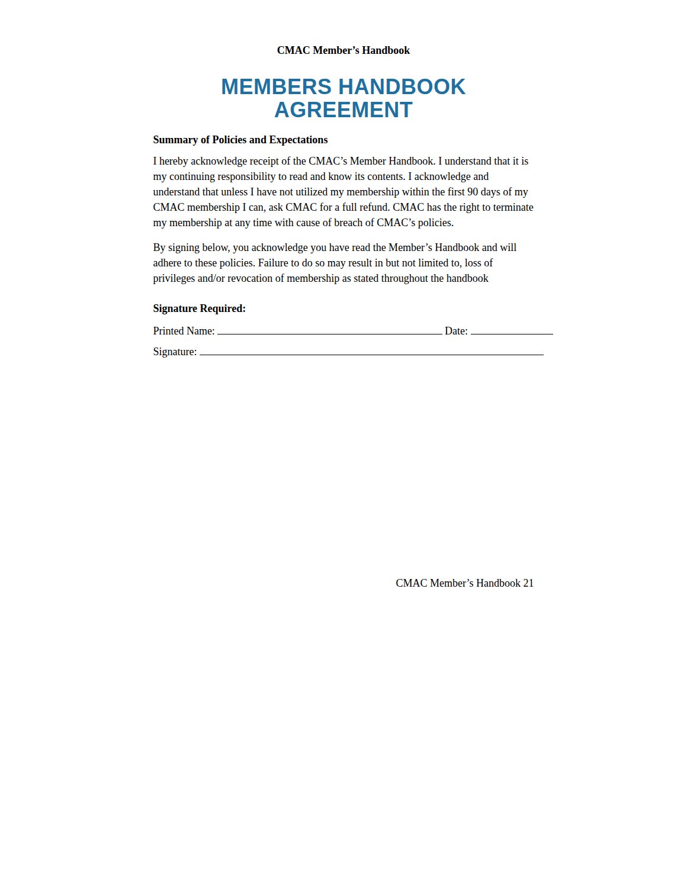CMAC Member’s Handbook
MEMBERS HANDBOOK AGREEMENT
Summary of Policies and Expectations
I hereby acknowledge receipt of the CMAC’s Member Handbook. I understand that it is my continuing responsibility to read and know its contents. I acknowledge and understand that unless I have not utilized my membership within the first 90 days of my CMAC membership I can, ask CMAC for a full refund. CMAC has the right to terminate my membership at any time with cause of breach of CMAC’s policies.
By signing below, you acknowledge you have read the Member’s Handbook and will adhere to these policies. Failure to do so may result in but not limited to, loss of privileges and/or revocation of membership as stated throughout the handbook
Signature Required:
Printed Name: Date:
Signature:
CMAC Member’s Handbook 21